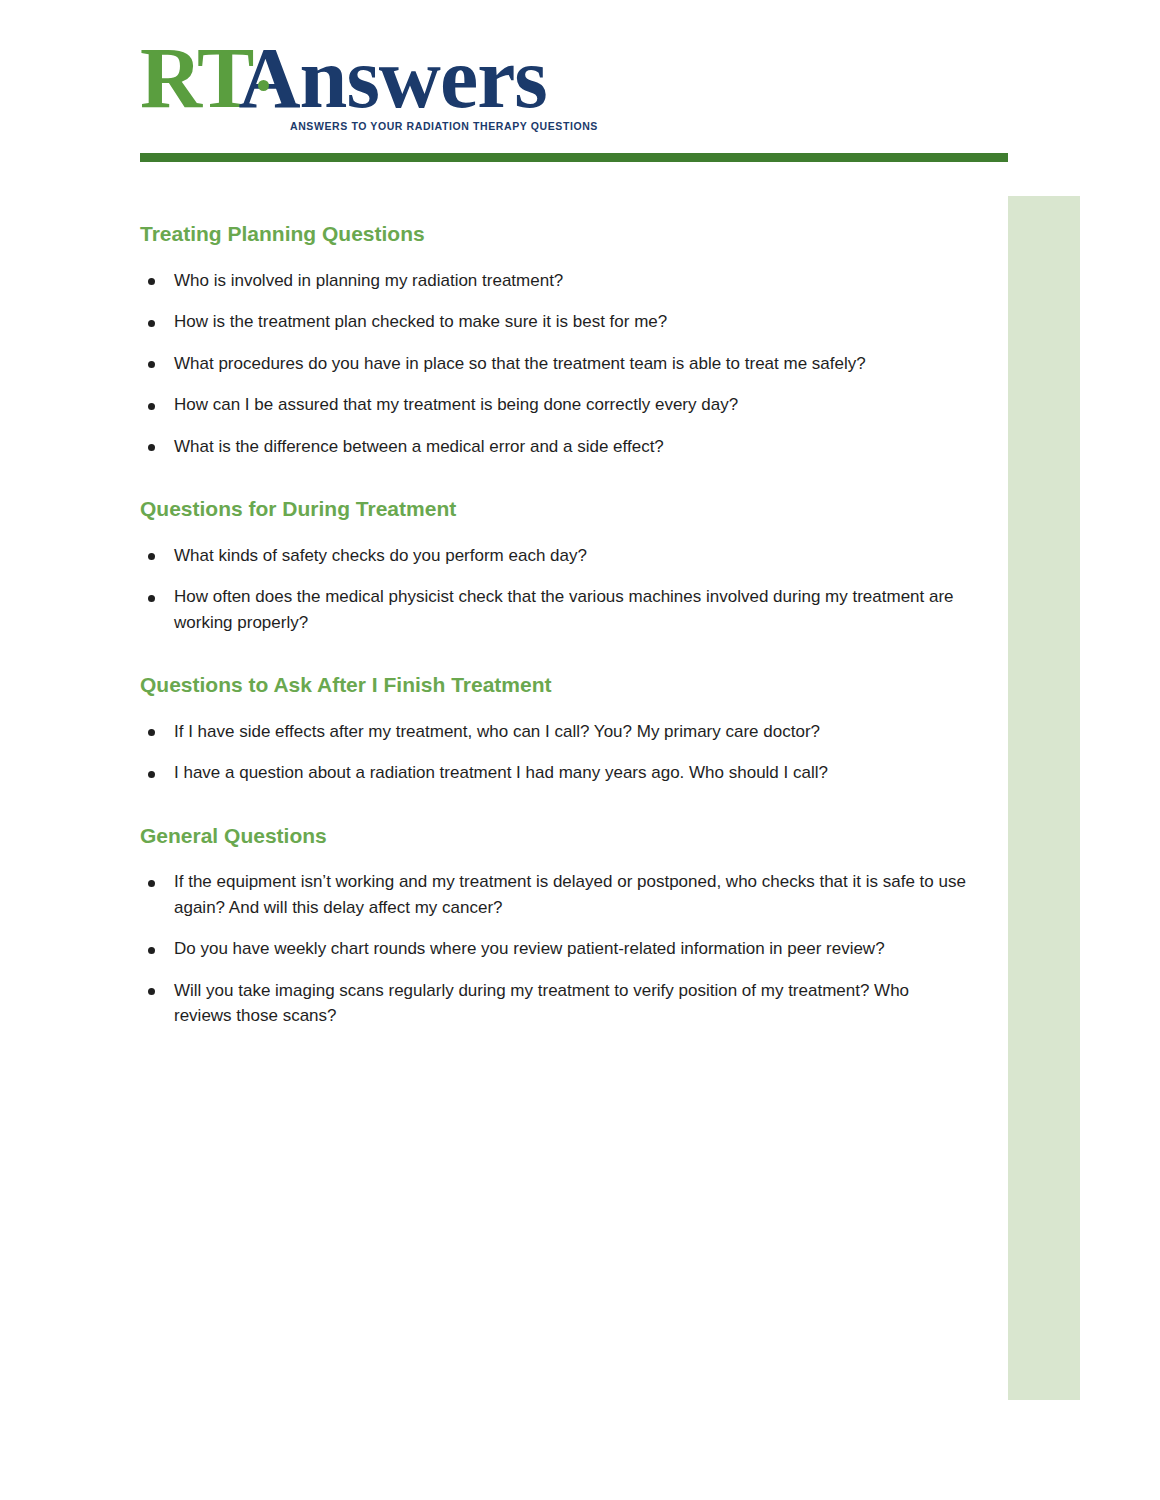RT Answers
Answers to your radiation therapy questions
Treating Planning Questions
Who is involved in planning my radiation treatment?
How is the treatment plan checked to make sure it is best for me?
What procedures do you have in place so that the treatment team is able to treat me safely?
How can I be assured that my treatment is being done correctly every day?
What is the difference between a medical error and a side effect?
Questions for During Treatment
What kinds of safety checks do you perform each day?
How often does the medical physicist check that the various machines involved during my treatment are working properly?
Questions to Ask After I Finish Treatment
If I have side effects after my treatment, who can I call? You? My primary care doctor?
I have a question about a radiation treatment I had many years ago. Who should I call?
General Questions
If the equipment isn’t working and my treatment is delayed or postponed, who checks that it is safe to use again? And will this delay affect my cancer?
Do you have weekly chart rounds where you review patient-related information in peer review?
Will you take imaging scans regularly during my treatment to verify position of my treatment? Who reviews those scans?